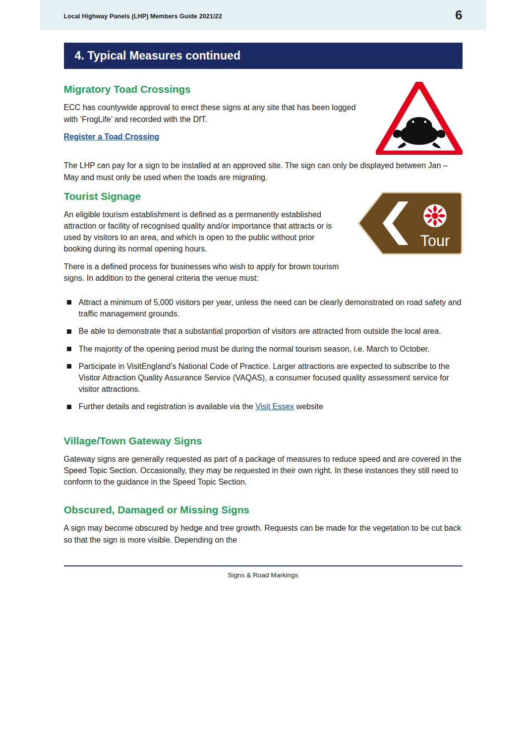Local Highway Panels (LHP) Members Guide 2021/22
6
4. Typical Measures continued
Migratory Toad Crossings
ECC has countywide approval to erect these signs at any site that has been logged with ‘FrogLife’ and recorded with the DfT.
Register a Toad Crossing
The LHP can pay for a sign to be installed at an approved site. The sign can only be displayed between Jan – May and must only be used when the toads are migrating.
Tour
Tourist Signage
An eligible tourism establishment is defined as a permanently established attraction or facility of recognised quality and/or importance that attracts or is used by visitors to an area, and which is open to the public without prior booking during its normal opening hours.
There is a defined process for businesses who wish to apply for brown tourism signs. In addition to the general criteria the venue must:
Attract a minimum of 5,000 visitors per year, unless the need can be clearly demonstrated on road safety and traffic management grounds.
Be able to demonstrate that a substantial proportion of visitors are attracted from outside the local area.
The majority of the opening period must be during the normal tourism season, i.e. March to October.
Participate in VisitEngland’s National Code of Practice. Larger attractions are expected to subscribe to the Visitor Attraction Quality Assurance Service (VAQAS), a consumer focused quality assessment service for visitor attractions.
Further details and registration is available via the Visit Essex website
Village/Town Gateway Signs
Gateway signs are generally requested as part of a package of measures to reduce speed and are covered in the Speed Topic Section. Occasionally, they may be requested in their own right. In these instances they still need to conform to the guidance in the Speed Topic Section.
Obscured, Damaged or Missing Signs
A sign may become obscured by hedge and tree growth. Requests can be made for the vegetation to be cut back so that the sign is more visible. Depending on the
Signs & Road Markings